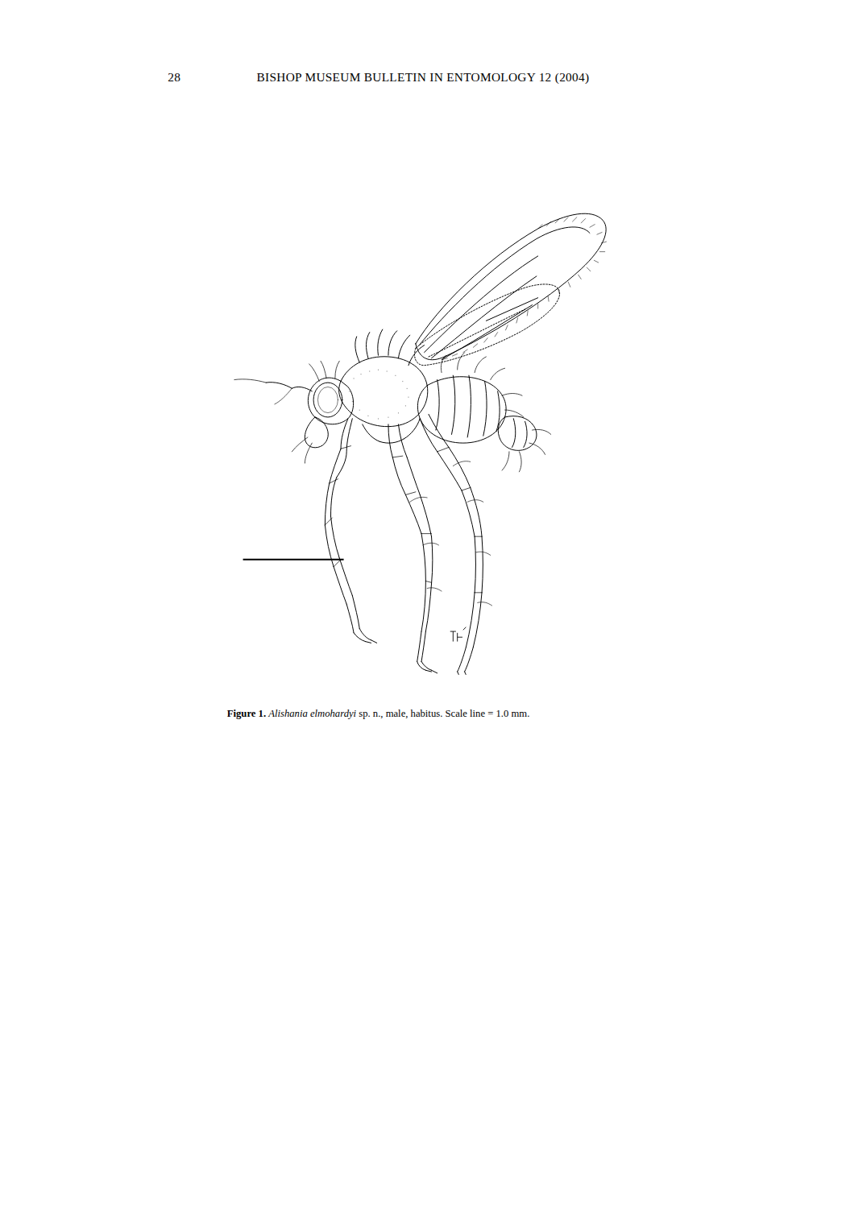28 Bishop Museum Bulletin in Entomology 12 (2004)
Line drawing of Alishania elmohardyi, male, lateral habitus Stippled pen-and-ink illustration of a small fly in lateral view with long slender legs, elongate wings held over the abdomen, and a scale bar at lower left.
Figure 1. Alishania elmohardyi sp. n., male, habitus. Scale line = 1.0 mm.